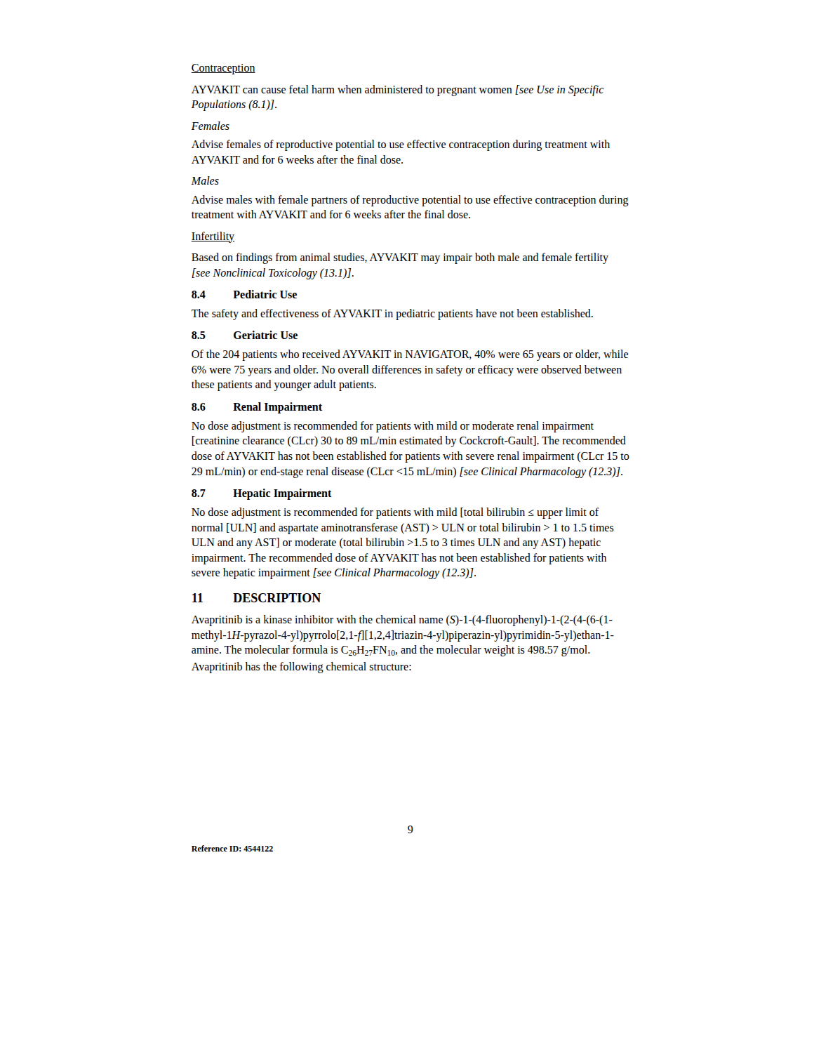Contraception
AYVAKIT can cause fetal harm when administered to pregnant women [see Use in Specific Populations (8.1)].
Females
Advise females of reproductive potential to use effective contraception during treatment with AYVAKIT and for 6 weeks after the final dose.
Males
Advise males with female partners of reproductive potential to use effective contraception during treatment with AYVAKIT and for 6 weeks after the final dose.
Infertility
Based on findings from animal studies, AYVAKIT may impair both male and female fertility [see Nonclinical Toxicology (13.1)].
8.4 Pediatric Use
The safety and effectiveness of AYVAKIT in pediatric patients have not been established.
8.5 Geriatric Use
Of the 204 patients who received AYVAKIT in NAVIGATOR, 40% were 65 years or older, while 6% were 75 years and older. No overall differences in safety or efficacy were observed between these patients and younger adult patients.
8.6 Renal Impairment
No dose adjustment is recommended for patients with mild or moderate renal impairment [creatinine clearance (CLcr) 30 to 89 mL/min estimated by Cockcroft-Gault]. The recommended dose of AYVAKIT has not been established for patients with severe renal impairment (CLcr 15 to 29 mL/min) or end-stage renal disease (CLcr <15 mL/min) [see Clinical Pharmacology (12.3)].
8.7 Hepatic Impairment
No dose adjustment is recommended for patients with mild [total bilirubin ≤ upper limit of normal [ULN] and aspartate aminotransferase (AST) > ULN or total bilirubin > 1 to 1.5 times ULN and any AST] or moderate (total bilirubin >1.5 to 3 times ULN and any AST) hepatic impairment. The recommended dose of AYVAKIT has not been established for patients with severe hepatic impairment [see Clinical Pharmacology (12.3)].
11 DESCRIPTION
Avapritinib is a kinase inhibitor with the chemical name (S)-1-(4-fluorophenyl)-1-(2-(4-(6-(1-methyl-1H-pyrazol-4-yl)pyrrolo[2,1-f][1,2,4]triazin-4-yl)piperazin-yl)pyrimidin-5-yl)ethan-1-amine. The molecular formula is C26H27FN10, and the molecular weight is 498.57 g/mol. Avapritinib has the following chemical structure:
9
Reference ID: 4544122